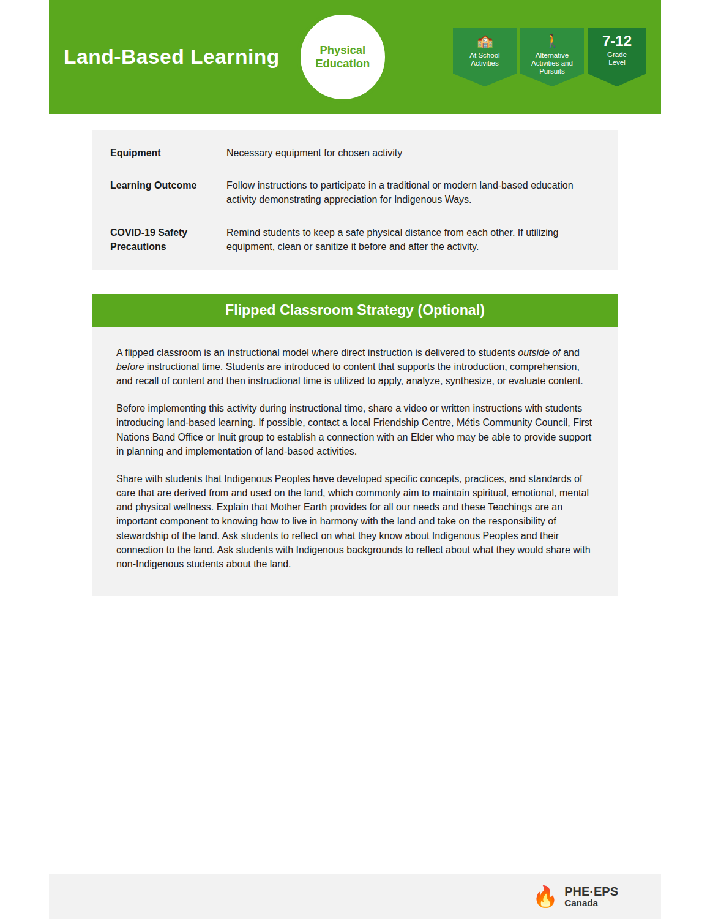Land-Based Learning
Physical
Education
🏫 At School
Activities
🚶 Alternative
Activities and
Pursuits
7-12 Grade
Level
| Equipment | Necessary equipment for chosen activity |
| Learning Outcome | Follow instructions to participate in a traditional or modern land-based education activity demonstrating appreciation for Indigenous Ways. |
| COVID-19 Safety Precautions | Remind students to keep a safe physical distance from each other. If utilizing equipment, clean or sanitize it before and after the activity. |
Flipped Classroom Strategy (Optional)
A flipped classroom is an instructional model where direct instruction is delivered to students outside of and before instructional time. Students are introduced to content that supports the introduction, comprehension, and recall of content and then instructional time is utilized to apply, analyze, synthesize, or evaluate content.
Before implementing this activity during instructional time, share a video or written instructions with students introducing land-based learning. If possible, contact a local Friendship Centre, Métis Community Council, First Nations Band Office or Inuit group to establish a connection with an Elder who may be able to provide support in planning and implementation of land-based activities.
Share with students that Indigenous Peoples have developed specific concepts, practices, and standards of care that are derived from and used on the land, which commonly aim to maintain spiritual, emotional, mental and physical wellness. Explain that Mother Earth provides for all our needs and these Teachings are an important component to knowing how to live in harmony with the land and take on the responsibility of stewardship of the land. Ask students to reflect on what they know about Indigenous Peoples and their connection to the land. Ask students with Indigenous backgrounds to reflect about what they would share with non-Indigenous students about the land.
🔥 PHE·EPSCanada